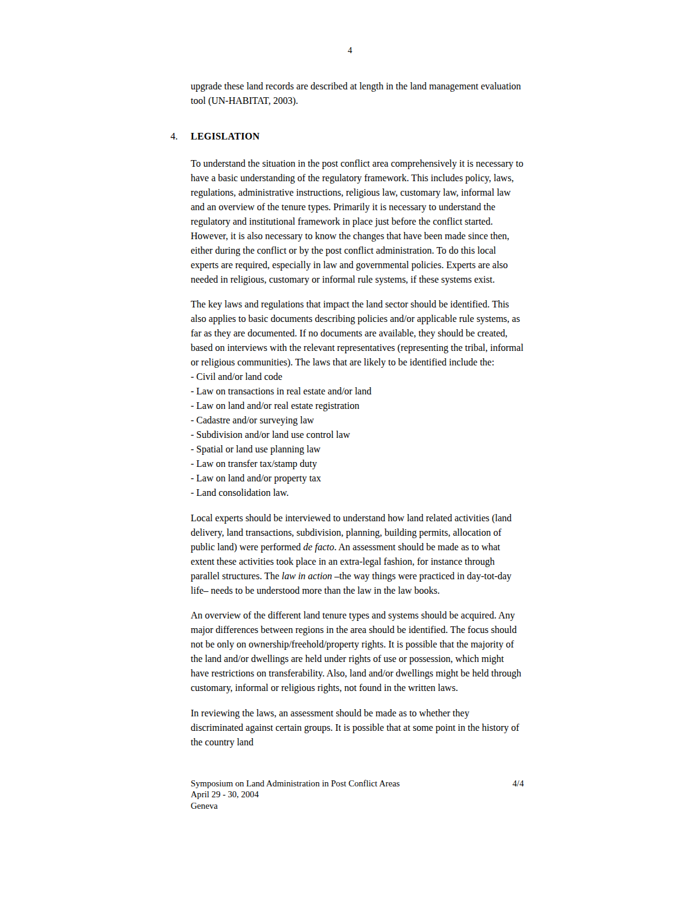4
upgrade these land records are described at length in the land management evaluation tool (UN-HABITAT, 2003).
4. LEGISLATION
To understand the situation in the post conflict area comprehensively it is necessary to have a basic understanding of the regulatory framework. This includes policy, laws, regulations, administrative instructions, religious law, customary law, informal law and an overview of the tenure types. Primarily it is necessary to understand the regulatory and institutional framework in place just before the conflict started. However, it is also necessary to know the changes that have been made since then, either during the conflict or by the post conflict administration. To do this local experts are required, especially in law and governmental policies. Experts are also needed in religious, customary or informal rule systems, if these systems exist.
The key laws and regulations that impact the land sector should be identified. This also applies to basic documents describing policies and/or applicable rule systems, as far as they are documented. If no documents are available, they should be created, based on interviews with the relevant representatives (representing the tribal, informal or religious communities). The laws that are likely to be identified include the:
- Civil and/or land code
- Law on transactions in real estate and/or land
- Law on land and/or real estate registration
- Cadastre and/or surveying law
- Subdivision and/or land use control law
- Spatial or land use planning law
- Law on transfer tax/stamp duty
- Law on land and/or property tax
- Land consolidation law.
Local experts should be interviewed to understand how land related activities (land delivery, land transactions, subdivision, planning, building permits, allocation of public land) were performed de facto. An assessment should be made as to what extent these activities took place in an extra-legal fashion, for instance through parallel structures. The law in action –the way things were practiced in day-tot-day life– needs to be understood more than the law in the law books.
An overview of the different land tenure types and systems should be acquired. Any major differences between regions in the area should be identified. The focus should not be only on ownership/freehold/property rights. It is possible that the majority of the land and/or dwellings are held under rights of use or possession, which might have restrictions on transferability. Also, land and/or dwellings might be held through customary, informal or religious rights, not found in the written laws.
In reviewing the laws, an assessment should be made as to whether they discriminated against certain groups. It is possible that at some point in the history of the country land
Symposium on Land Administration in Post Conflict Areas
April 29 - 30, 2004
Geneva
4/4